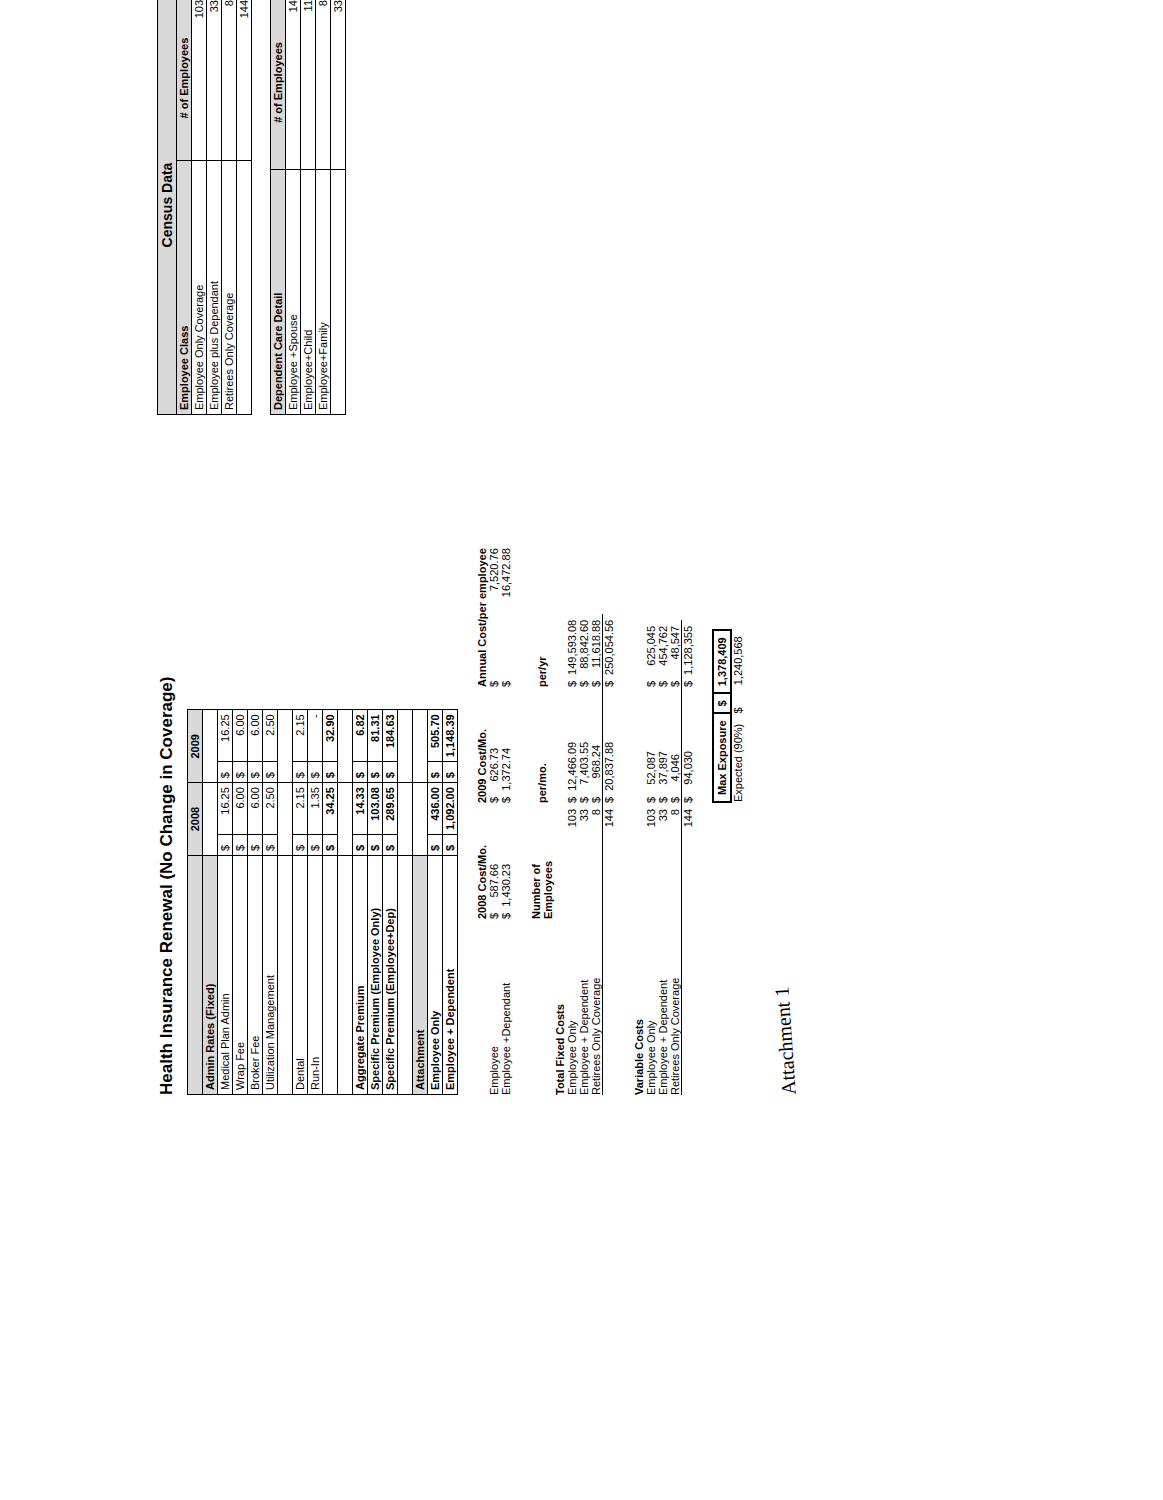Health Insurance Renewal (No Change in Coverage)
| | 2008 | 2009 |
| --- | --- | --- |
| Admin Rates (Fixed) | | |
| Medical Plan Admin | $ | 16.25 | $ | 16.25 |
| Wrap Fee | $ | 6.00 | $ | 6.00 |
| Broker Fee | $ | 6.00 | $ | 6.00 |
| Utilization Management | $ | 2.50 | $ | 2.50 |
| Dental | $ | 2.15 | $ | 2.15 |
| Run-In | $ | 1.35 | $ | - |
| | $ | 34.25 | $ | 32.90 |
| Aggregate Premium | $ | 14.33 | $ | 6.82 |
| Specific Premium (Employee Only) | $ | 103.08 | $ | 81.31 |
| Specific Premium (Employee+Dep) | $ | 289.65 | $ | 184.63 |
| Attachment | | |
| Employee Only | $ | 436.00 | $ | 505.70 |
| Employee + Dependent | $ | 1,092.00 | $ | 1,148.39 |
| | 2008 Cost/Mo. | 2009 Cost/Mo. | Annual Cost/per employee |
| Employee | $ 587.66 | $ 626.73 | $ | 7,520.76 |
| Employee +Dependant | $ 1,430.23 | $ 1,372.74 | $ | 16,472.88 |
| | Number of Employees | per/mo. | per/yr |
| Total Fixed Costs | | | |
| Employee Only | 103 | $ 12,466.09 | $ | 149,593.08 |
| Employee + Dependent | 33 | $ 7,403.55 | $ | 88,842.60 |
| Retirees Only Coverage | 8 | $ 968.24 | $ | 11,618.88 |
| | 144 | $ 20,837.88 | $ | 250,054.56 |
| Variable Costs | | | |
| Employee Only | 103 | $ 52,087 | $ | 625,045 |
| Employee + Dependent | 33 | $ 37,897 | $ | 454,762 |
| Retirees Only Coverage | 8 | $ 4,046 | $ | 48,547 |
| | 144 | $ 94,030 | $ | 1,128,355 |
| | | Max Exposure | $ | 1,378,409 |
| | | Expected (90%) | $ | 1,240,568 |
Attachment 1
| Census Data |
| Employee Class | # of Employees |
| Employee Only Coverage | 103 |
| Employee plus Dependant | 33 |
| Retirees Only Coverage | 8 |
| | 144 |
| Dependent Care Detail | # of Employees |
| --- | --- |
| Employee +Spouse | 14 |
| Employee+Child | 11 |
| Employee+Family | 8 |
| | 33 |